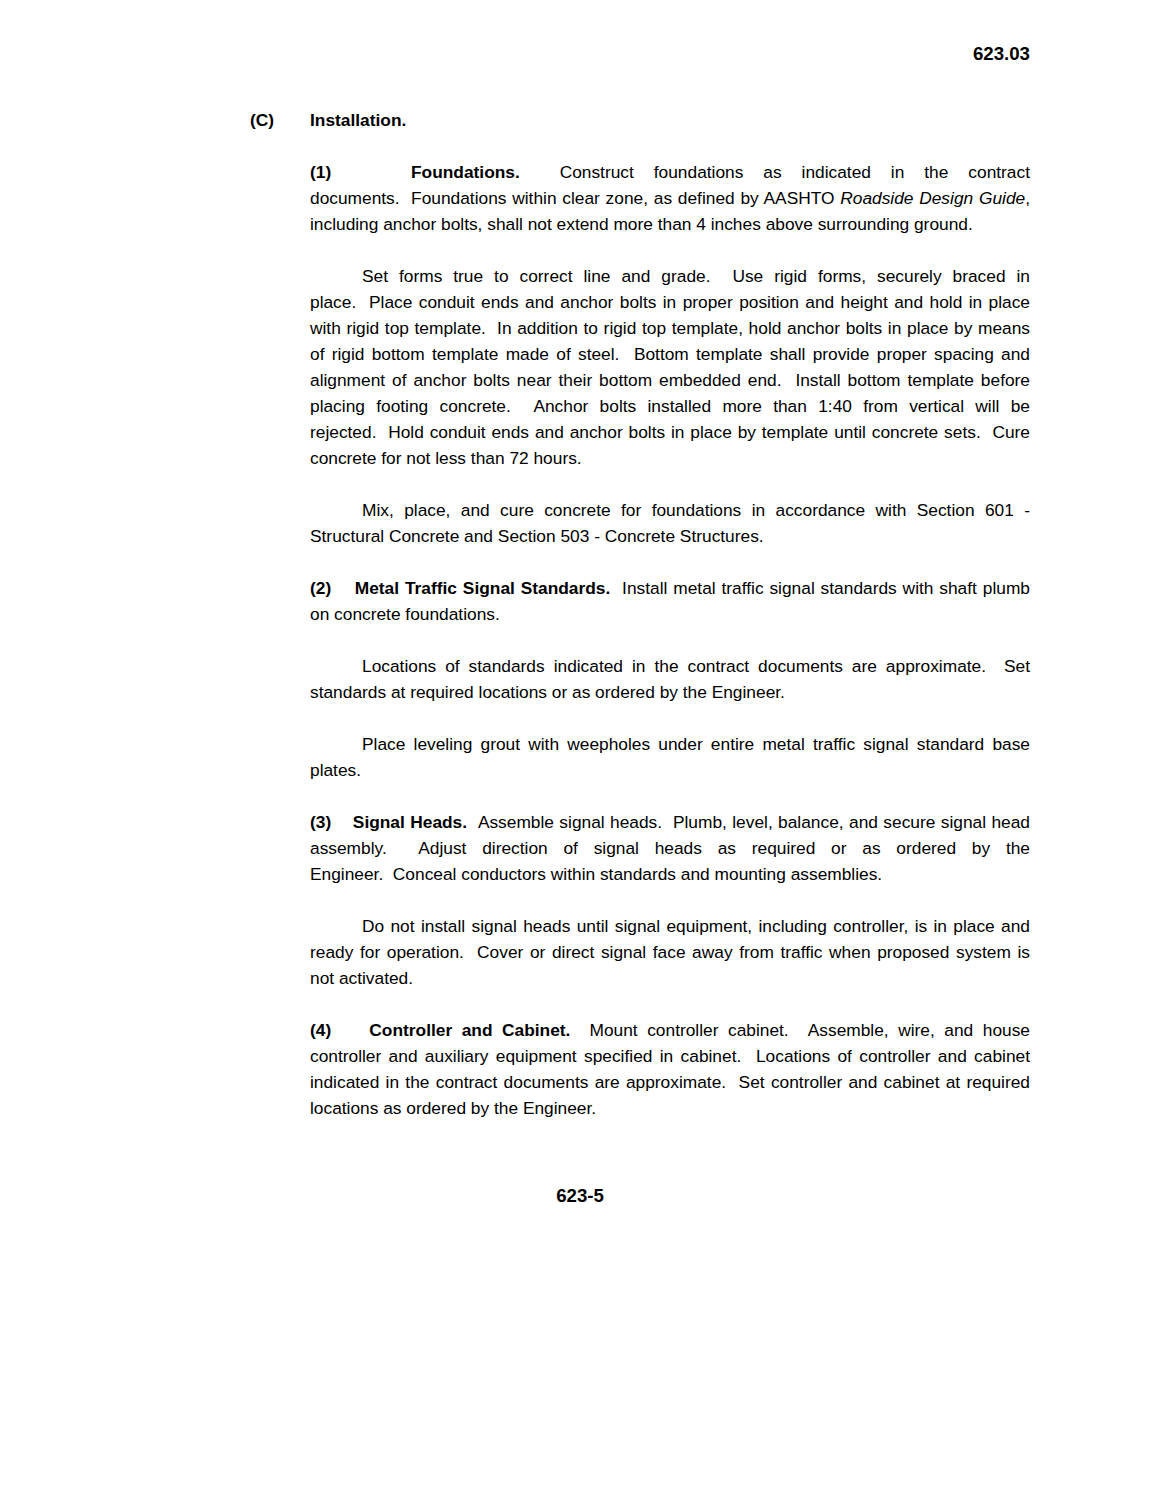623.03
(C) Installation.
(1) Foundations. Construct foundations as indicated in the contract documents. Foundations within clear zone, as defined by AASHTO Roadside Design Guide, including anchor bolts, shall not extend more than 4 inches above surrounding ground.
Set forms true to correct line and grade. Use rigid forms, securely braced in place. Place conduit ends and anchor bolts in proper position and height and hold in place with rigid top template. In addition to rigid top template, hold anchor bolts in place by means of rigid bottom template made of steel. Bottom template shall provide proper spacing and alignment of anchor bolts near their bottom embedded end. Install bottom template before placing footing concrete. Anchor bolts installed more than 1:40 from vertical will be rejected. Hold conduit ends and anchor bolts in place by template until concrete sets. Cure concrete for not less than 72 hours.
Mix, place, and cure concrete for foundations in accordance with Section 601 - Structural Concrete and Section 503 - Concrete Structures.
(2) Metal Traffic Signal Standards. Install metal traffic signal standards with shaft plumb on concrete foundations.
Locations of standards indicated in the contract documents are approximate. Set standards at required locations or as ordered by the Engineer.
Place leveling grout with weepholes under entire metal traffic signal standard base plates.
(3) Signal Heads. Assemble signal heads. Plumb, level, balance, and secure signal head assembly. Adjust direction of signal heads as required or as ordered by the Engineer. Conceal conductors within standards and mounting assemblies.
Do not install signal heads until signal equipment, including controller, is in place and ready for operation. Cover or direct signal face away from traffic when proposed system is not activated.
(4) Controller and Cabinet. Mount controller cabinet. Assemble, wire, and house controller and auxiliary equipment specified in cabinet. Locations of controller and cabinet indicated in the contract documents are approximate. Set controller and cabinet at required locations as ordered by the Engineer.
623-5